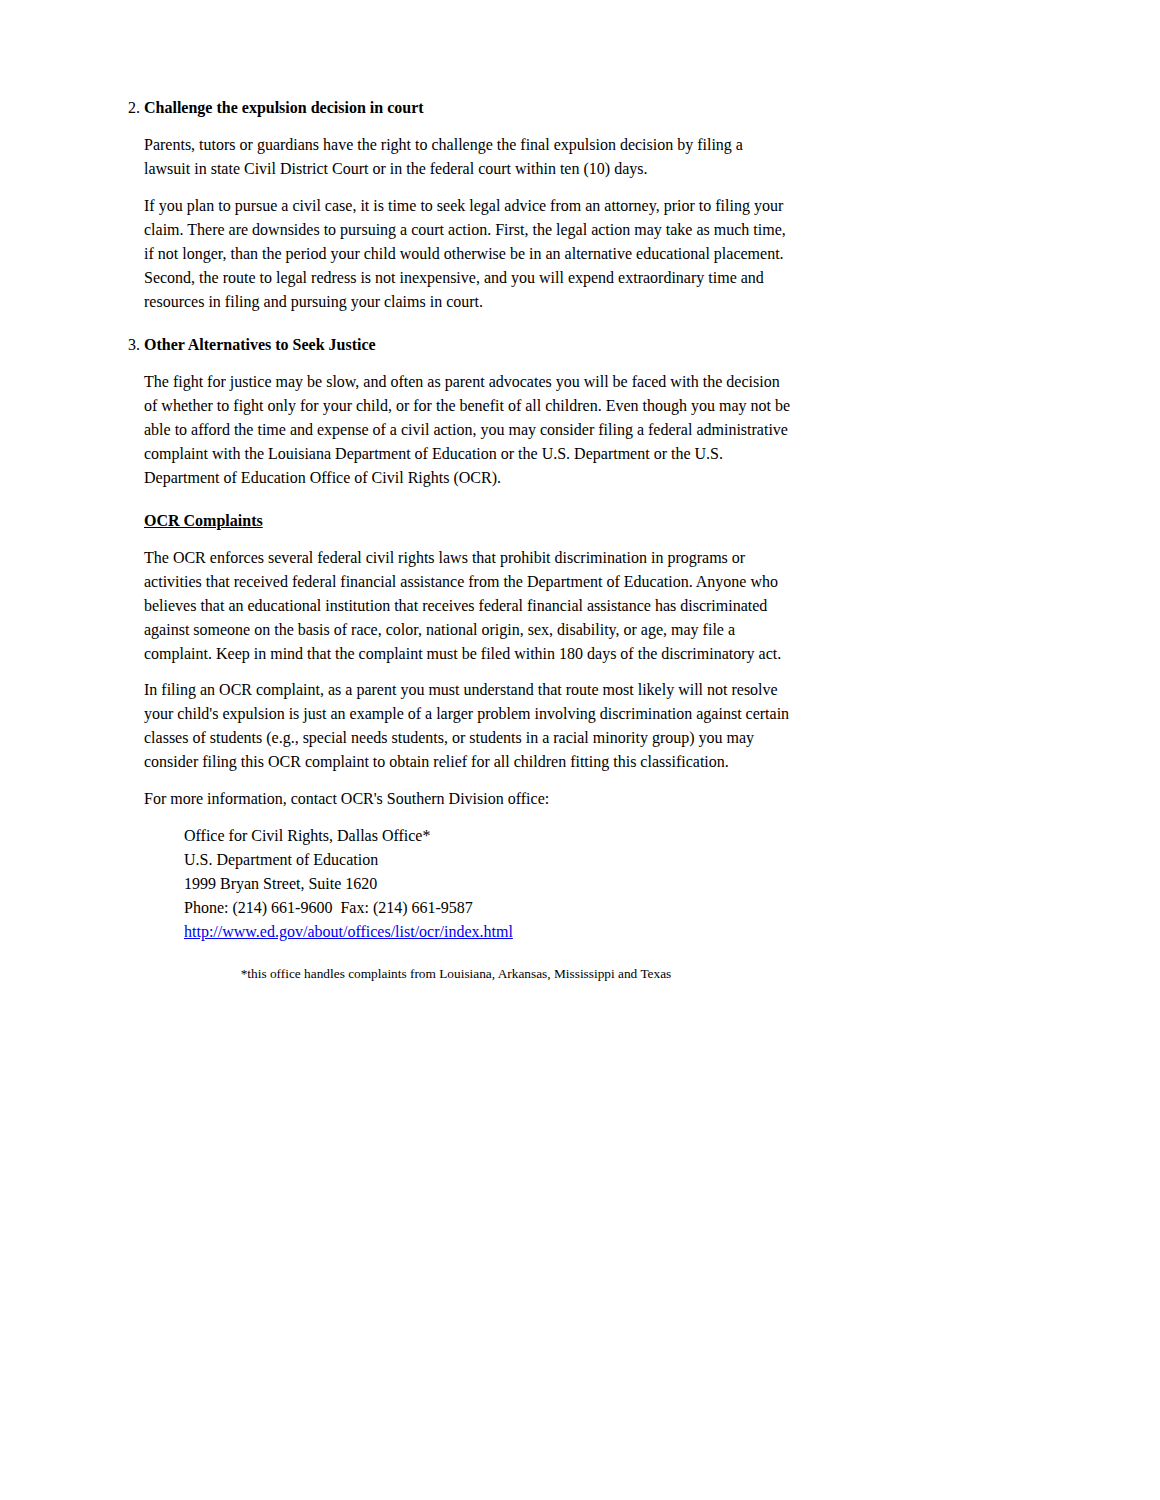Challenge the expulsion decision in court
Parents, tutors or guardians have the right to challenge the final expulsion decision by filing a lawsuit in state Civil District Court or in the federal court within ten (10) days.
If you plan to pursue a civil case, it is time to seek legal advice from an attorney, prior to filing your claim. There are downsides to pursuing a court action. First, the legal action may take as much time, if not longer, than the period your child would otherwise be in an alternative educational placement. Second, the route to legal redress is not inexpensive, and you will expend extraordinary time and resources in filing and pursuing your claims in court.
Other Alternatives to Seek Justice
The fight for justice may be slow, and often as parent advocates you will be faced with the decision of whether to fight only for your child, or for the benefit of all children. Even though you may not be able to afford the time and expense of a civil action, you may consider filing a federal administrative complaint with the Louisiana Department of Education or the U.S. Department or the U.S. Department of Education Office of Civil Rights (OCR).
OCR Complaints
The OCR enforces several federal civil rights laws that prohibit discrimination in programs or activities that received federal financial assistance from the Department of Education. Anyone who believes that an educational institution that receives federal financial assistance has discriminated against someone on the basis of race, color, national origin, sex, disability, or age, may file a complaint. Keep in mind that the complaint must be filed within 180 days of the discriminatory act.
In filing an OCR complaint, as a parent you must understand that route most likely will not resolve your child's expulsion is just an example of a larger problem involving discrimination against certain classes of students (e.g., special needs students, or students in a racial minority group) you may consider filing this OCR complaint to obtain relief for all children fitting this classification.
For more information, contact OCR's Southern Division office:
Office for Civil Rights, Dallas Office*
U.S. Department of Education
1999 Bryan Street, Suite 1620
Phone: (214) 661-9600 Fax: (214) 661-9587
http://www.ed.gov/about/offices/list/ocr/index.html
*this office handles complaints from Louisiana, Arkansas, Mississippi and Texas